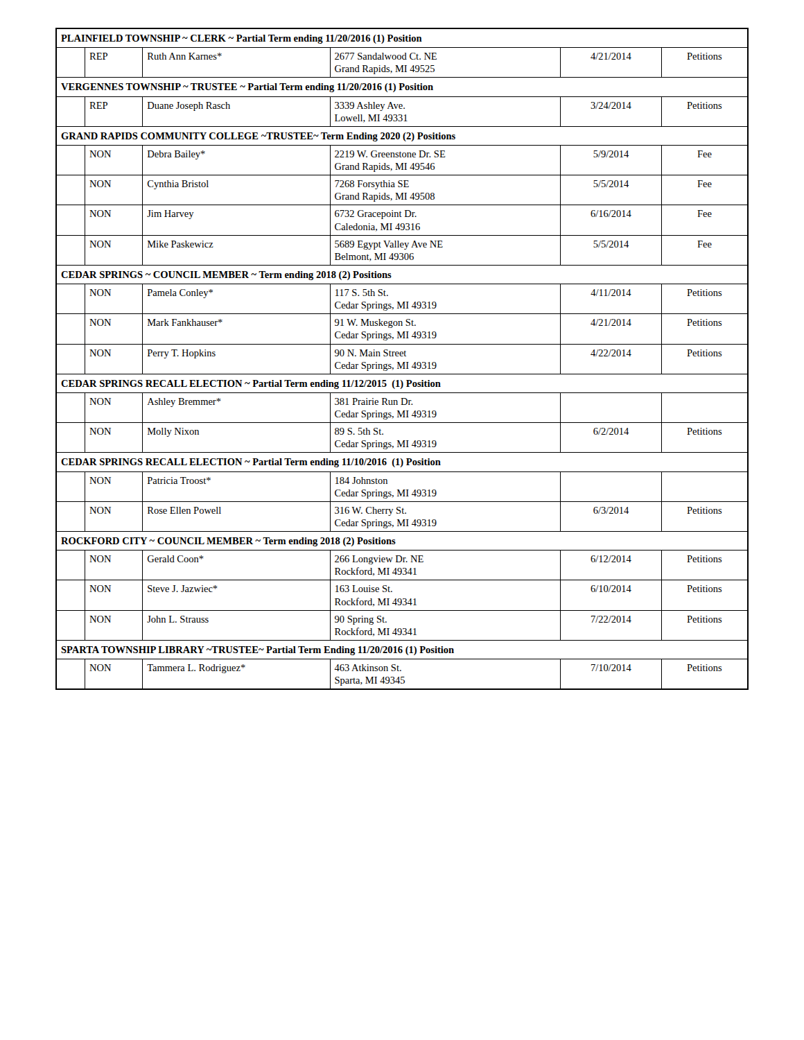| PLAINFIELD TOWNSHIP ~ CLERK ~ Partial Term ending 11/20/2016 (1) Position |
| | REP | Ruth Ann Karnes* | 2677 Sandalwood Ct. NE Grand Rapids, MI 49525 | 4/21/2014 | Petitions |
| VERGENNES TOWNSHIP ~ TRUSTEE ~ Partial Term ending 11/20/2016 (1) Position |
| | REP | Duane Joseph Rasch | 3339 Ashley Ave. Lowell, MI 49331 | 3/24/2014 | Petitions |
| GRAND RAPIDS COMMUNITY COLLEGE ~TRUSTEE~ Term Ending 2020 (2) Positions |
| | NON | Debra Bailey* | 2219 W. Greenstone Dr. SE Grand Rapids, MI 49546 | 5/9/2014 | Fee |
| | NON | Cynthia Bristol | 7268 Forsythia SE Grand Rapids, MI 49508 | 5/5/2014 | Fee |
| | NON | Jim Harvey | 6732 Gracepoint Dr. Caledonia, MI 49316 | 6/16/2014 | Fee |
| | NON | Mike Paskewicz | 5689 Egypt Valley Ave NE Belmont, MI 49306 | 5/5/2014 | Fee |
| CEDAR SPRINGS ~ COUNCIL MEMBER ~ Term ending 2018 (2) Positions |
| | NON | Pamela Conley* | 117 S. 5th St. Cedar Springs, MI 49319 | 4/11/2014 | Petitions |
| | NON | Mark Fankhauser* | 91 W. Muskegon St. Cedar Springs, MI 49319 | 4/21/2014 | Petitions |
| | NON | Perry T. Hopkins | 90 N. Main Street Cedar Springs, MI 49319 | 4/22/2014 | Petitions |
| CEDAR SPRINGS RECALL ELECTION ~ Partial Term ending 11/12/2015 (1) Position |
| | NON | Ashley Bremmer* | 381 Prairie Run Dr. Cedar Springs, MI 49319 | | |
| | NON | Molly Nixon | 89 S. 5th St. Cedar Springs, MI 49319 | 6/2/2014 | Petitions |
| CEDAR SPRINGS RECALL ELECTION ~ Partial Term ending 11/10/2016 (1) Position |
| | NON | Patricia Troost* | 184 Johnston Cedar Springs, MI 49319 | | |
| | NON | Rose Ellen Powell | 316 W. Cherry St. Cedar Springs, MI 49319 | 6/3/2014 | Petitions |
| ROCKFORD CITY ~ COUNCIL MEMBER ~ Term ending 2018 (2) Positions |
| | NON | Gerald Coon* | 266 Longview Dr. NE Rockford, MI 49341 | 6/12/2014 | Petitions |
| | NON | Steve J. Jazwiec* | 163 Louise St. Rockford, MI 49341 | 6/10/2014 | Petitions |
| | NON | John L. Strauss | 90 Spring St. Rockford, MI 49341 | 7/22/2014 | Petitions |
| SPARTA TOWNSHIP LIBRARY ~TRUSTEE~ Partial Term Ending 11/20/2016 (1) Position |
| | NON | Tammera L. Rodriguez* | 463 Atkinson St. Sparta, MI 49345 | 7/10/2014 | Petitions |